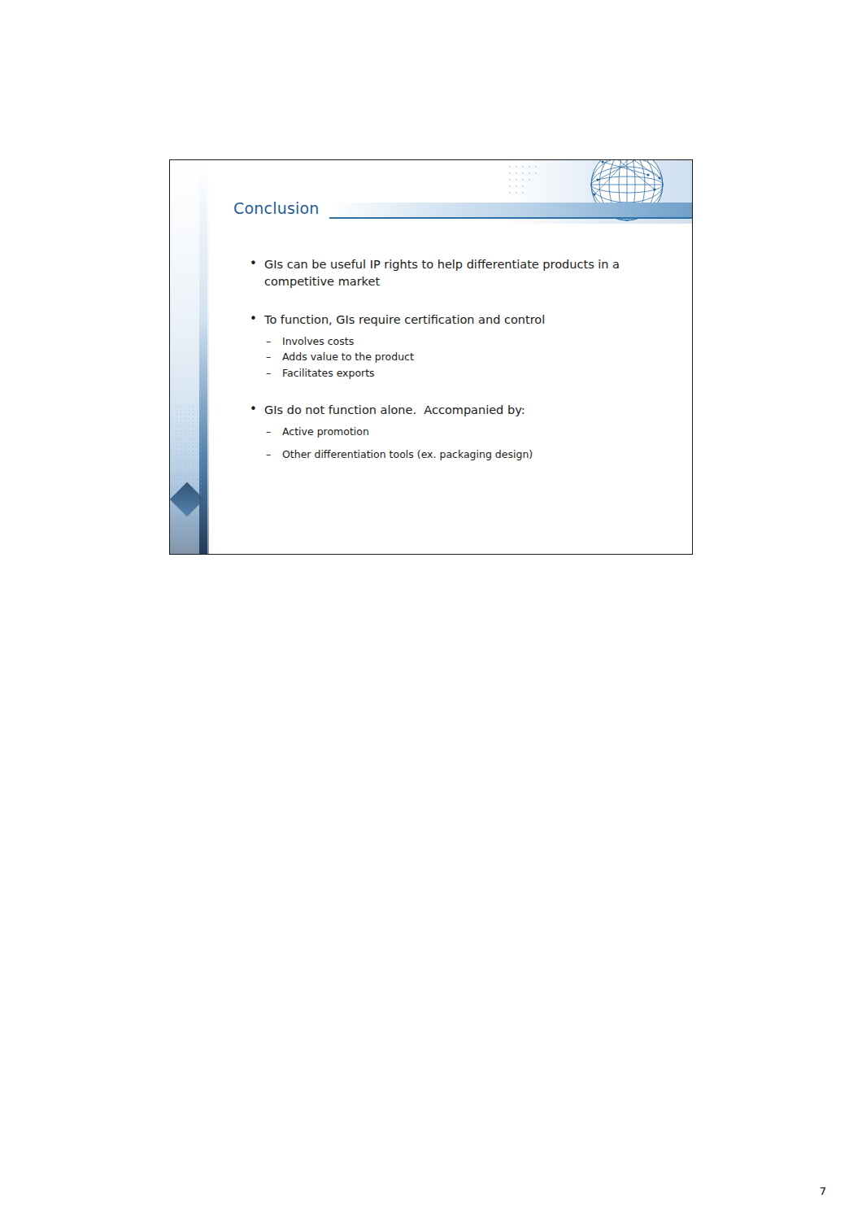Conclusion
GIs can be useful IP rights to help differentiate products in a competitive market
To function, GIs require certification and control
Involves costs
Adds value to the product
Facilitates exports
GIs do not function alone. Accompanied by:
Active promotion
Other differentiation tools (ex. packaging design)
7